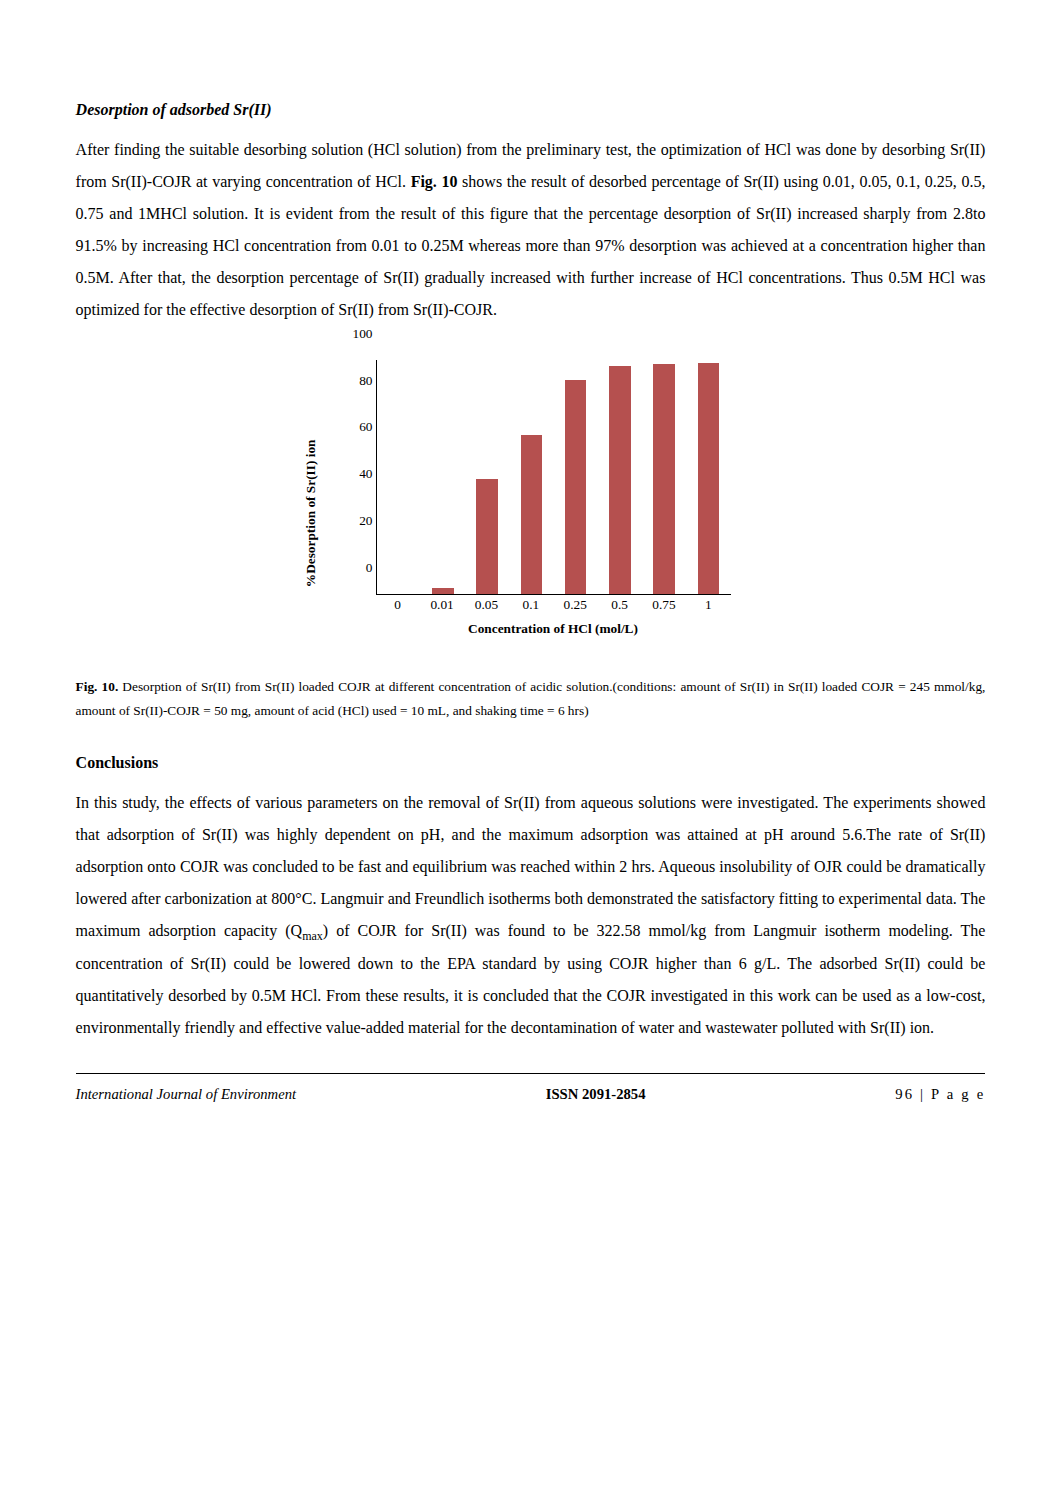Desorption of adsorbed Sr(II)
After finding the suitable desorbing solution (HCl solution) from the preliminary test, the optimization of HCl was done by desorbing Sr(II) from Sr(II)-COJR at varying concentration of HCl. Fig. 10 shows the result of desorbed percentage of Sr(II) using 0.01, 0.05, 0.1, 0.25, 0.5, 0.75 and 1MHCl solution. It is evident from the result of this figure that the percentage desorption of Sr(II) increased sharply from 2.8to 91.5% by increasing HCl concentration from 0.01 to 0.25M whereas more than 97% desorption was achieved at a concentration higher than 0.5M. After that, the desorption percentage of Sr(II) gradually increased with further increase of HCl concentrations. Thus 0.5M HCl was optimized for the effective desorption of Sr(II) from Sr(II)-COJR.
%Desorption of Sr(II) ion
100
80
60
40
20
0
0 0.01 0.05 0.1 0.25 0.5 0.75 1
Concentration of HCl (mol/L)
Fig. 10. Desorption of Sr(II) from Sr(II) loaded COJR at different concentration of acidic solution.(conditions: amount of Sr(II) in Sr(II) loaded COJR = 245 mmol/kg, amount of Sr(II)-COJR = 50 mg, amount of acid (HCl) used = 10 mL, and shaking time = 6 hrs)
Conclusions
In this study, the effects of various parameters on the removal of Sr(II) from aqueous solutions were investigated. The experiments showed that adsorption of Sr(II) was highly dependent on pH, and the maximum adsorption was attained at pH around 5.6.The rate of Sr(II) adsorption onto COJR was concluded to be fast and equilibrium was reached within 2 hrs. Aqueous insolubility of OJR could be dramatically lowered after carbonization at 800°C. Langmuir and Freundlich isotherms both demonstrated the satisfactory fitting to experimental data. The maximum adsorption capacity (Qmax) of COJR for Sr(II) was found to be 322.58 mmol/kg from Langmuir isotherm modeling. The concentration of Sr(II) could be lowered down to the EPA standard by using COJR higher than 6 g/L. The adsorbed Sr(II) could be quantitatively desorbed by 0.5M HCl. From these results, it is concluded that the COJR investigated in this work can be used as a low-cost, environmentally friendly and effective value-added material for the decontamination of water and wastewater polluted with Sr(II) ion.
International Journal of Environment ISSN 2091-2854 96 | P a g e